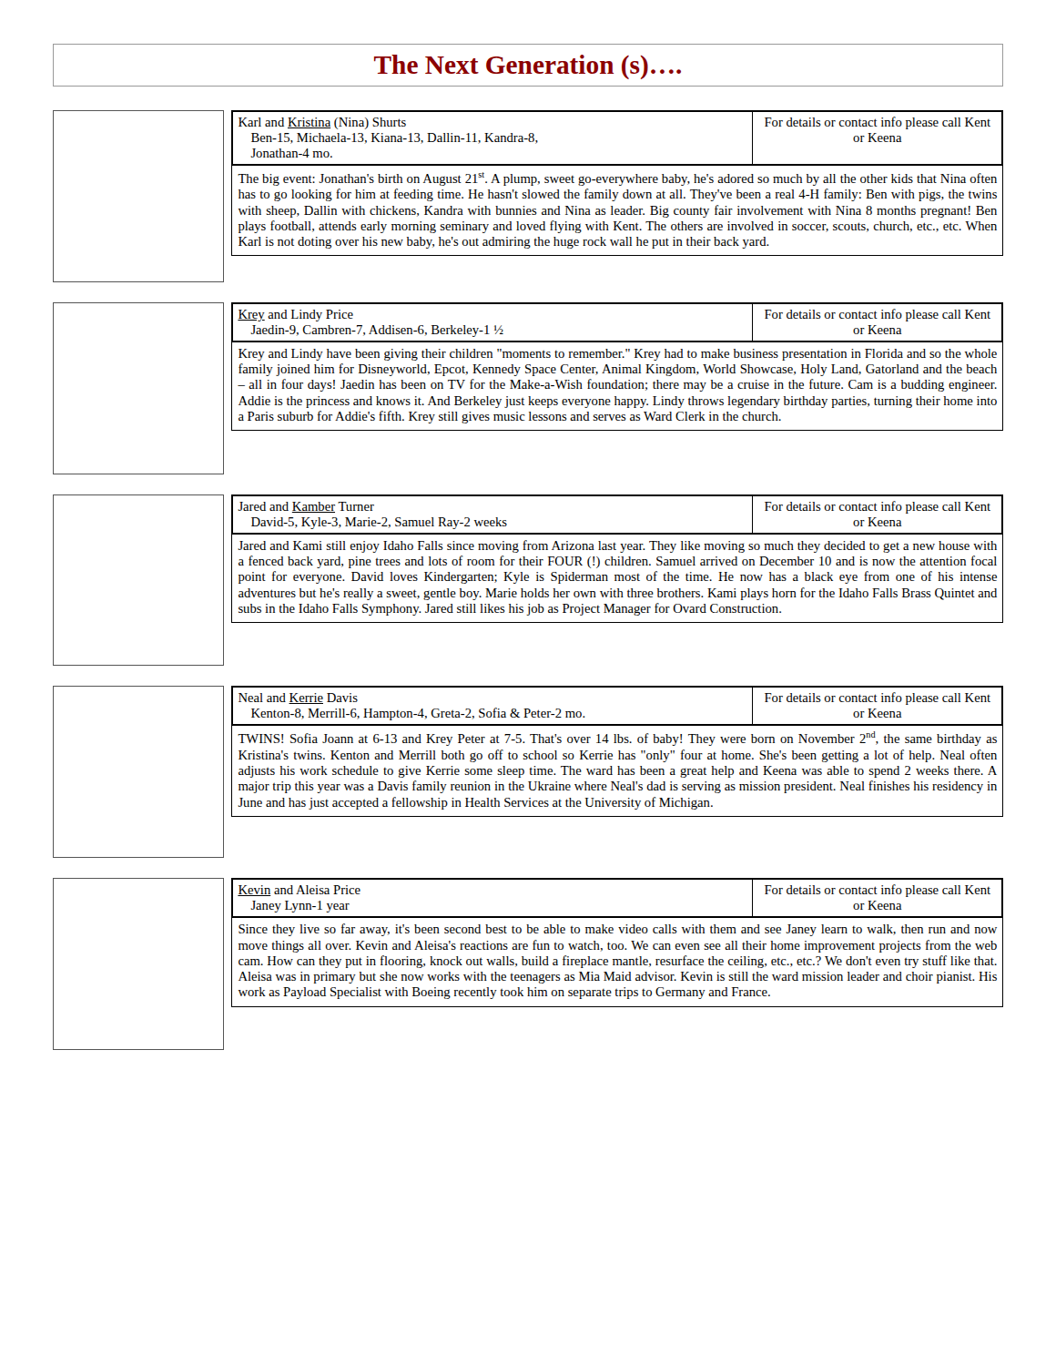The Next Generation (s)….
| Karl and Kristina (Nina) Shurts Ben-15, Michaela-13, Kiana-13, Dallin-11, Kandra-8, Jonathan-4 mo. | For details or contact info please call Kent or Keena |
The big event: Jonathan's birth on August 21st. A plump, sweet go-everywhere baby, he's adored so much by all the other kids that Nina often has to go looking for him at feeding time. He hasn't slowed the family down at all. They've been a real 4-H family: Ben with pigs, the twins with sheep, Dallin with chickens, Kandra with bunnies and Nina as leader. Big county fair involvement with Nina 8 months pregnant! Ben plays football, attends early morning seminary and loved flying with Kent. The others are involved in soccer, scouts, church, etc., etc. When Karl is not doting over his new baby, he's out admiring the huge rock wall he put in their back yard.
| Krey and Lindy Price Jaedin-9, Cambren-7, Addisen-6, Berkeley-1 ½ | For details or contact info please call Kent or Keena |
Krey and Lindy have been giving their children "moments to remember." Krey had to make business presentation in Florida and so the whole family joined him for Disneyworld, Epcot, Kennedy Space Center, Animal Kingdom, World Showcase, Holy Land, Gatorland and the beach – all in four days! Jaedin has been on TV for the Make-a-Wish foundation; there may be a cruise in the future. Cam is a budding engineer. Addie is the princess and knows it. And Berkeley just keeps everyone happy. Lindy throws legendary birthday parties, turning their home into a Paris suburb for Addie's fifth. Krey still gives music lessons and serves as Ward Clerk in the church.
| Jared and Kamber Turner David-5, Kyle-3, Marie-2, Samuel Ray-2 weeks | For details or contact info please call Kent or Keena |
Jared and Kami still enjoy Idaho Falls since moving from Arizona last year. They like moving so much they decided to get a new house with a fenced back yard, pine trees and lots of room for their FOUR (!) children. Samuel arrived on December 10 and is now the attention focal point for everyone. David loves Kindergarten; Kyle is Spiderman most of the time. He now has a black eye from one of his intense adventures but he's really a sweet, gentle boy. Marie holds her own with three brothers. Kami plays horn for the Idaho Falls Brass Quintet and subs in the Idaho Falls Symphony. Jared still likes his job as Project Manager for Ovard Construction.
| Neal and Kerrie Davis Kenton-8, Merrill-6, Hampton-4, Greta-2, Sofia & Peter-2 mo. | For details or contact info please call Kent or Keena |
TWINS! Sofia Joann at 6-13 and Krey Peter at 7-5. That's over 14 lbs. of baby! They were born on November 2nd, the same birthday as Kristina's twins. Kenton and Merrill both go off to school so Kerrie has "only" four at home. She's been getting a lot of help. Neal often adjusts his work schedule to give Kerrie some sleep time. The ward has been a great help and Keena was able to spend 2 weeks there. A major trip this year was a Davis family reunion in the Ukraine where Neal's dad is serving as mission president. Neal finishes his residency in June and has just accepted a fellowship in Health Services at the University of Michigan.
| Kevin and Aleisa Price Janey Lynn-1 year | For details or contact info please call Kent or Keena |
Since they live so far away, it's been second best to be able to make video calls with them and see Janey learn to walk, then run and now move things all over. Kevin and Aleisa's reactions are fun to watch, too. We can even see all their home improvement projects from the web cam. How can they put in flooring, knock out walls, build a fireplace mantle, resurface the ceiling, etc., etc.? We don't even try stuff like that. Aleisa was in primary but she now works with the teenagers as Mia Maid advisor. Kevin is still the ward mission leader and choir pianist. His work as Payload Specialist with Boeing recently took him on separate trips to Germany and France.